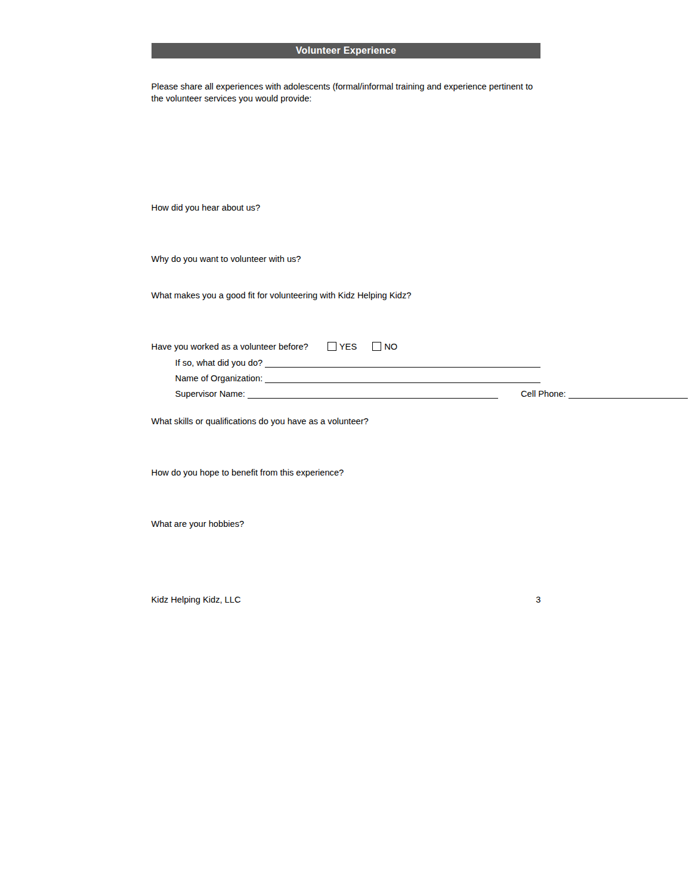Volunteer Experience
Please share all experiences with adolescents (formal/informal training and experience pertinent to the volunteer services you would provide:
How did you hear about us?
Why do you want to volunteer with us?
What makes you a good fit for volunteering with Kidz Helping Kidz?
Have you worked as a volunteer before? YES NO
If so, what did you do?
Name of Organization:
Supervisor Name: Cell Phone:
What skills or qualifications do you have as a volunteer?
How do you hope to benefit from this experience?
What are your hobbies?
Kidz Helping Kidz, LLC 3